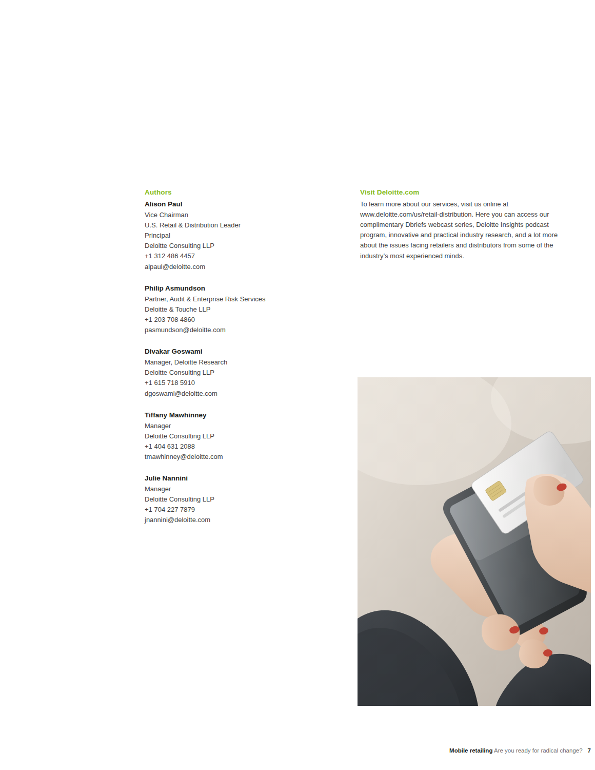Authors
Alison Paul
Vice Chairman
U.S. Retail & Distribution Leader
Principal
Deloitte Consulting LLP
+1 312 486 4457
alpaul@deloitte.com
Philip Asmundson
Partner, Audit & Enterprise Risk Services
Deloitte & Touche LLP
+1 203 708 4860
pasmundson@deloitte.com
Divakar Goswami
Manager, Deloitte Research
Deloitte Consulting LLP
+1 615 718 5910
dgoswami@deloitte.com
Tiffany Mawhinney
Manager
Deloitte Consulting LLP
+1 404 631 2088
tmawhinney@deloitte.com
Julie Nannini
Manager
Deloitte Consulting LLP
+1 704 227 7879
jnannini@deloitte.com
Visit Deloitte.com
To learn more about our services, visit us online at www.deloitte.com/us/retail-distribution. Here you can access our complimentary Dbriefs webcast series, Deloitte Insights podcast program, innovative and practical industry research, and a lot more about the issues facing retailers and distributors from some of the industry’s most experienced minds.
Mobile retailing Are you ready for radical change?7